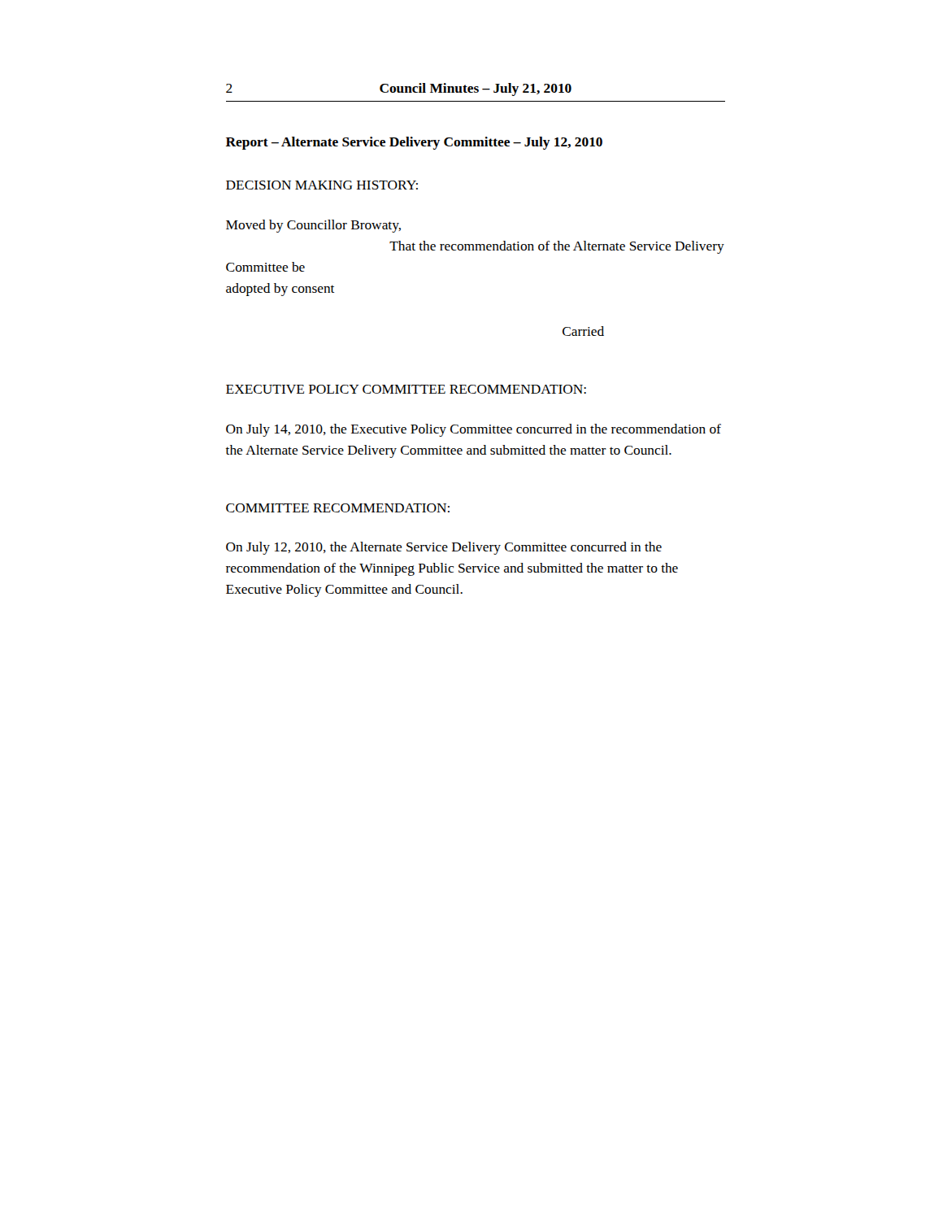2
Council Minutes – July 21, 2010
Report – Alternate Service Delivery Committee – July 12, 2010
DECISION MAKING HISTORY:
Moved by Councillor Browaty,
That the recommendation of the Alternate Service Delivery Committee be
adopted by consent
Carried
EXECUTIVE POLICY COMMITTEE RECOMMENDATION:
On July 14, 2010, the Executive Policy Committee concurred in the recommendation of the Alternate Service Delivery Committee and submitted the matter to Council.
COMMITTEE RECOMMENDATION:
On July 12, 2010, the Alternate Service Delivery Committee concurred in the recommendation of the Winnipeg Public Service and submitted the matter to the Executive Policy Committee and Council.